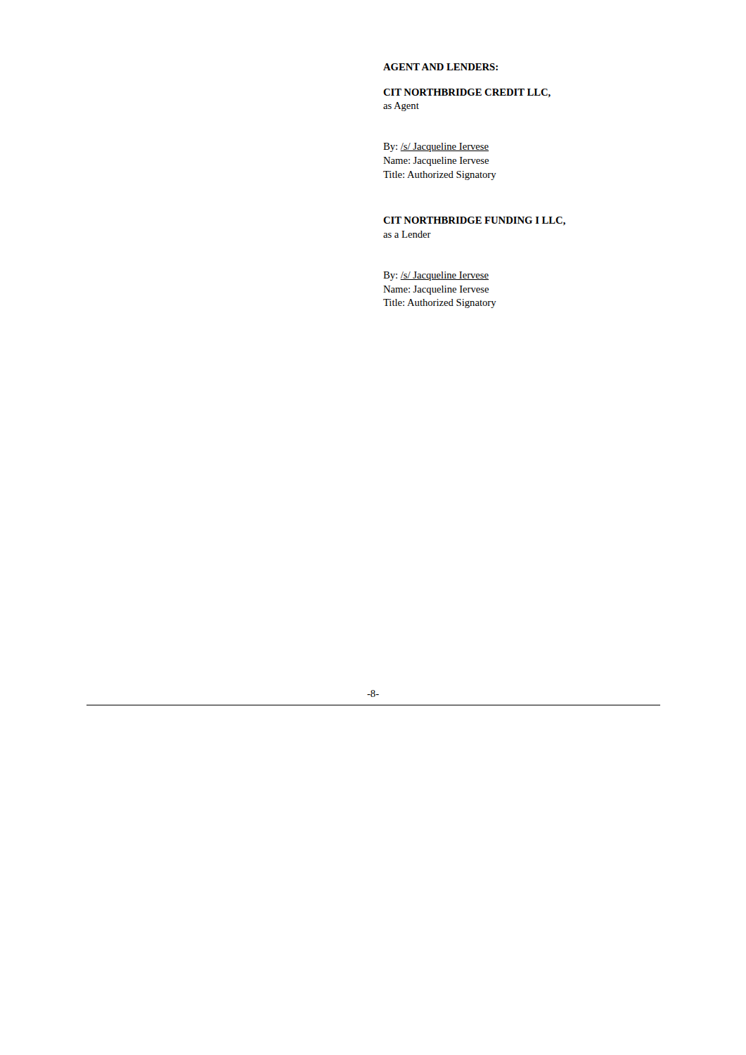AGENT AND LENDERS:
CIT NORTHBRIDGE CREDIT LLC,
as Agent
By: /s/ Jacqueline Iervese
Name: Jacqueline Iervese
Title: Authorized Signatory
CIT NORTHBRIDGE FUNDING I LLC,
as a Lender
By: /s/ Jacqueline Iervese
Name: Jacqueline Iervese
Title: Authorized Signatory
-8-